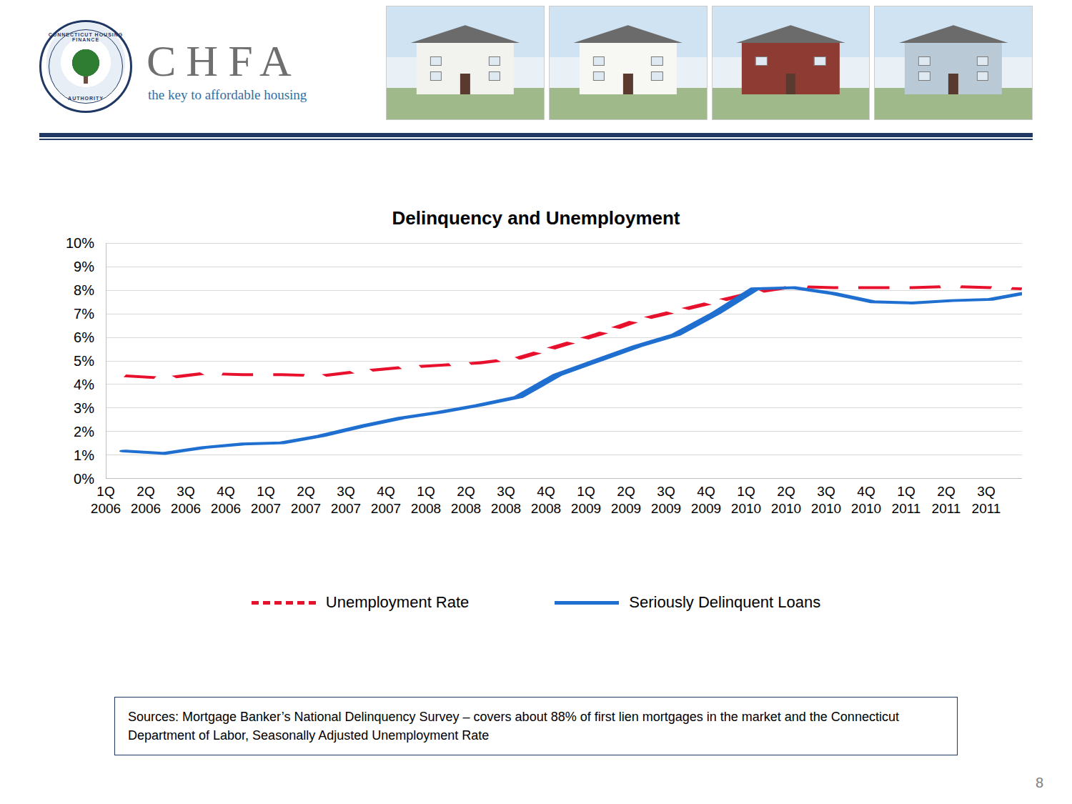CONNECTICUT HOUSING FINANCE
AUTHORITY
CHFA
the key to affordable housing
Delinquency and Unemployment
10% 9% 8% 7% 6% 5% 4% 3% 2% 1% 0%
1Q
2006
2Q
2006
3Q
2006
4Q
2006
1Q
2007
2Q
2007
3Q
2007
4Q
2007
1Q
2008
2Q
2008
3Q
2008
4Q
2008
1Q
2009
2Q
2009
3Q
2009
4Q
2009
1Q
2010
2Q
2010
3Q
2010
4Q
2010
1Q
2011
2Q
2011
3Q
2011
Unemployment Rate
Seriously Delinquent Loans
Sources: Mortgage Banker’s National Delinquency Survey – covers about 88% of first lien mortgages in the market and the Connecticut Department of Labor, Seasonally Adjusted Unemployment Rate
8